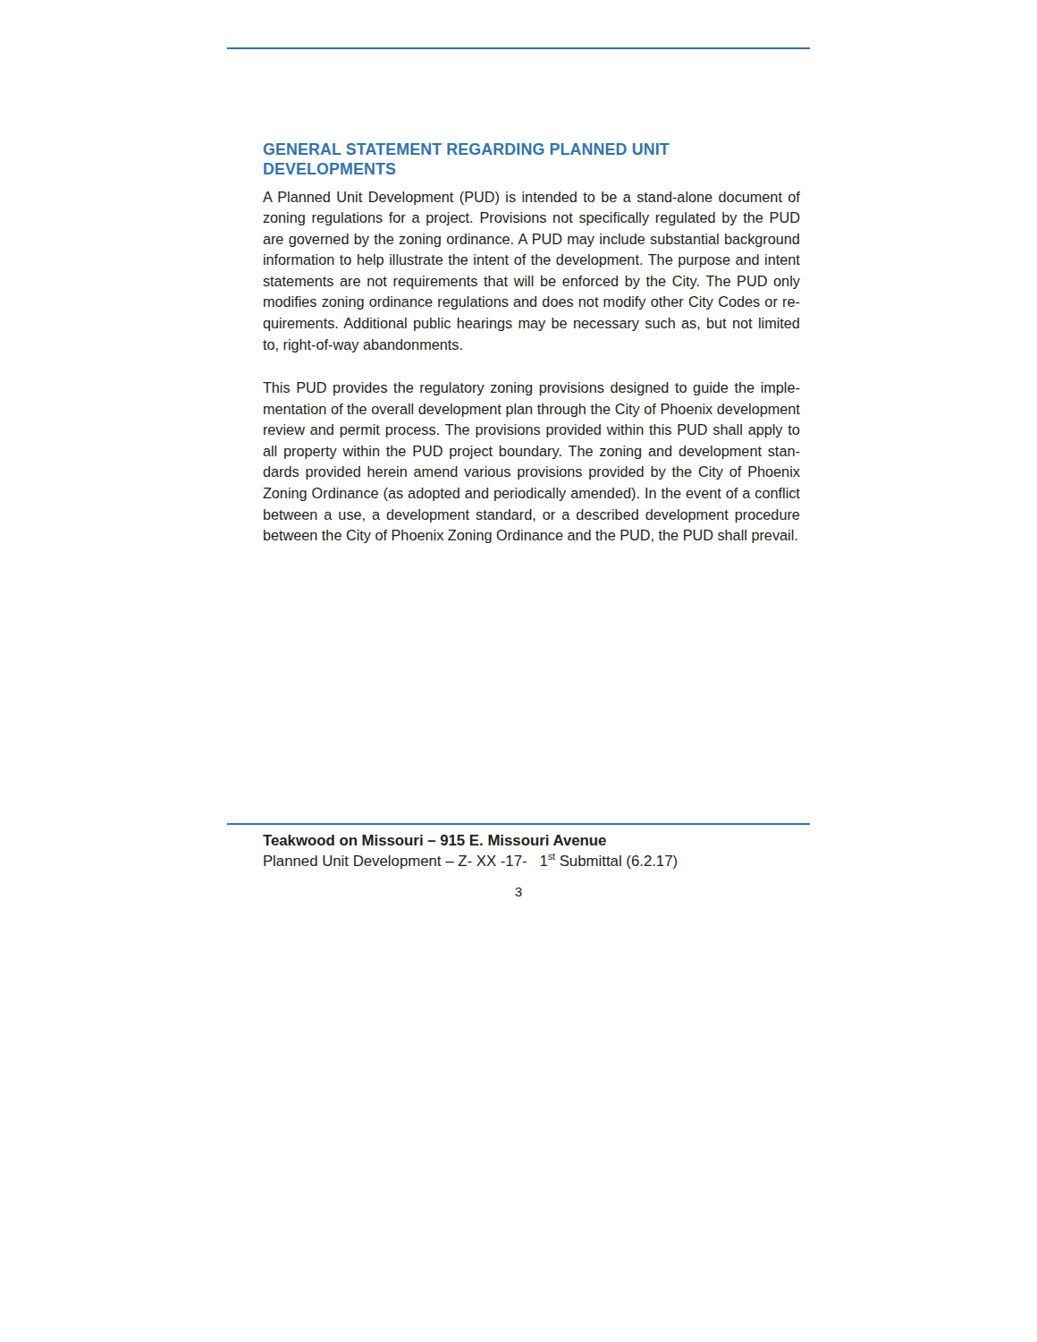GENERAL STATEMENT REGARDING PLANNED UNIT DEVELOPMENTS
A Planned Unit Development (PUD) is intended to be a stand-alone document of zoning regulations for a project. Provisions not specifically regulated by the PUD are governed by the zoning ordinance. A PUD may include substantial background information to help illustrate the intent of the development. The purpose and intent statements are not requirements that will be enforced by the City. The PUD only modifies zoning ordinance regulations and does not modify other City Codes or requirements. Additional public hearings may be necessary such as, but not limited to, right-of-way abandonments.
This PUD provides the regulatory zoning provisions designed to guide the implementation of the overall development plan through the City of Phoenix development review and permit process. The provisions provided within this PUD shall apply to all property within the PUD project boundary. The zoning and development standards provided herein amend various provisions provided by the City of Phoenix Zoning Ordinance (as adopted and periodically amended). In the event of a conflict between a use, a development standard, or a described development procedure between the City of Phoenix Zoning Ordinance and the PUD, the PUD shall prevail.
Teakwood on Missouri – 915 E. Missouri Avenue
Planned Unit Development – Z- XX -17- 1st Submittal (6.2.17)
3